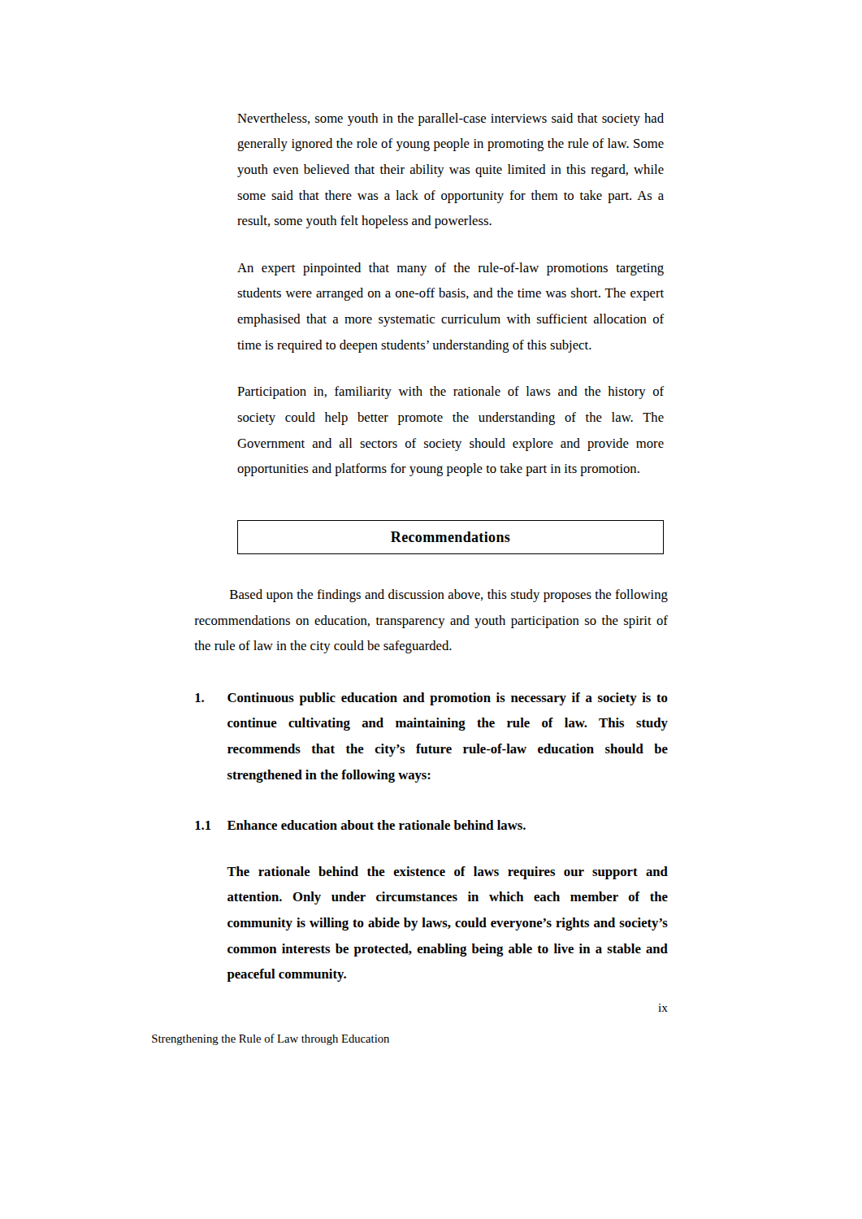Nevertheless, some youth in the parallel-case interviews said that society had generally ignored the role of young people in promoting the rule of law. Some youth even believed that their ability was quite limited in this regard, while some said that there was a lack of opportunity for them to take part. As a result, some youth felt hopeless and powerless.
An expert pinpointed that many of the rule-of-law promotions targeting students were arranged on a one-off basis, and the time was short. The expert emphasised that a more systematic curriculum with sufficient allocation of time is required to deepen students’ understanding of this subject.
Participation in, familiarity with the rationale of laws and the history of society could help better promote the understanding of the law. The Government and all sectors of society should explore and provide more opportunities and platforms for young people to take part in its promotion.
Recommendations
Based upon the findings and discussion above, this study proposes the following recommendations on education, transparency and youth participation so the spirit of the rule of law in the city could be safeguarded.
1.
Continuous public education and promotion is necessary if a society is to continue cultivating and maintaining the rule of law. This study recommends that the city’s future rule-of-law education should be strengthened in the following ways:
1.1
Enhance education about the rationale behind laws.
The rationale behind the existence of laws requires our support and attention. Only under circumstances in which each member of the community is willing to abide by laws, could everyone’s rights and society’s common interests be protected, enabling being able to live in a stable and peaceful community.
ix
Strengthening the Rule of Law through Education